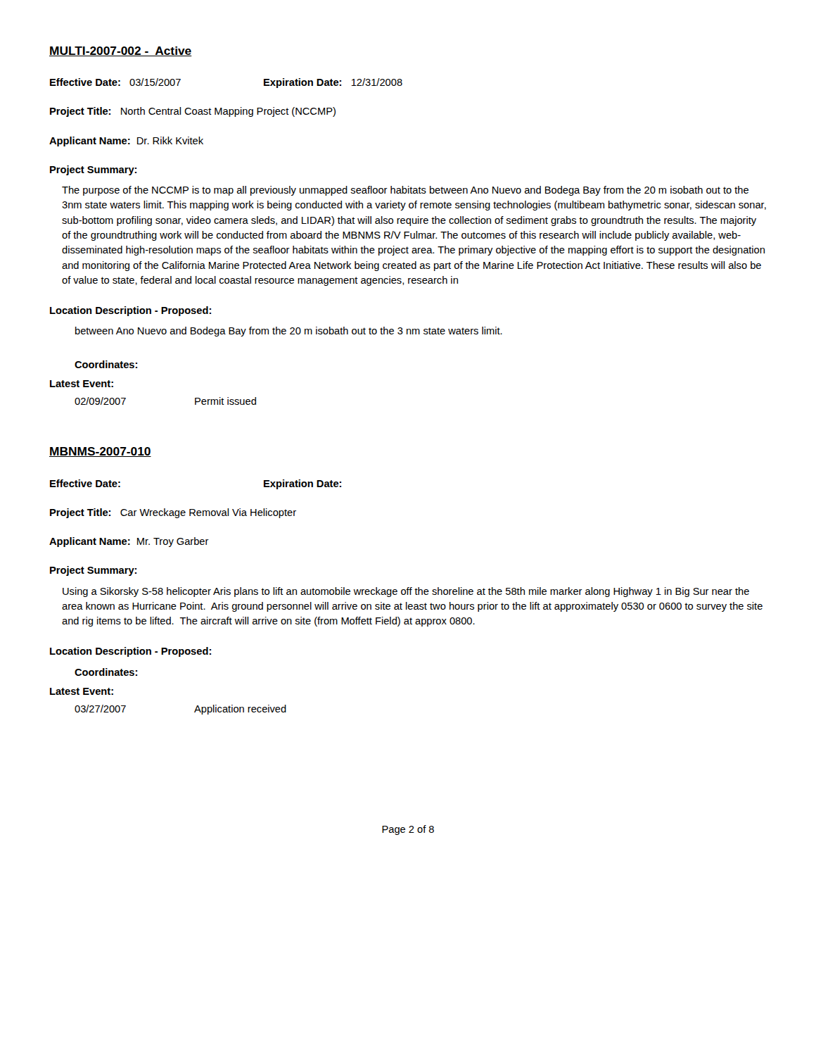MULTI-2007-002 - Active
Effective Date: 03/15/2007 Expiration Date: 12/31/2008
Project Title: North Central Coast Mapping Project (NCCMP)
Applicant Name: Dr. Rikk Kvitek
Project Summary:
The purpose of the NCCMP is to map all previously unmapped seafloor habitats between Ano Nuevo and Bodega Bay from the 20 m isobath out to the 3nm state waters limit. This mapping work is being conducted with a variety of remote sensing technologies (multibeam bathymetric sonar, sidescan sonar, sub-bottom profiling sonar, video camera sleds, and LIDAR) that will also require the collection of sediment grabs to groundtruth the results. The majority of the groundtruthing work will be conducted from aboard the MBNMS R/V Fulmar. The outcomes of this research will include publicly available, web-disseminated high-resolution maps of the seafloor habitats within the project area. The primary objective of the mapping effort is to support the designation and monitoring of the California Marine Protected Area Network being created as part of the Marine Life Protection Act Initiative. These results will also be of value to state, federal and local coastal resource management agencies, research in
Location Description - Proposed:
between Ano Nuevo and Bodega Bay from the 20 m isobath out to the 3 nm state waters limit.
Coordinates:
Latest Event:
02/09/2007 Permit issued
MBNMS-2007-010
Effective Date: Expiration Date:
Project Title: Car Wreckage Removal Via Helicopter
Applicant Name: Mr. Troy Garber
Project Summary:
Using a Sikorsky S-58 helicopter Aris plans to lift an automobile wreckage off the shoreline at the 58th mile marker along Highway 1 in Big Sur near the area known as Hurricane Point. Aris ground personnel will arrive on site at least two hours prior to the lift at approximately 0530 or 0600 to survey the site and rig items to be lifted. The aircraft will arrive on site (from Moffett Field) at approx 0800.
Location Description - Proposed:
Coordinates:
Latest Event:
03/27/2007 Application received
Page 2 of 8